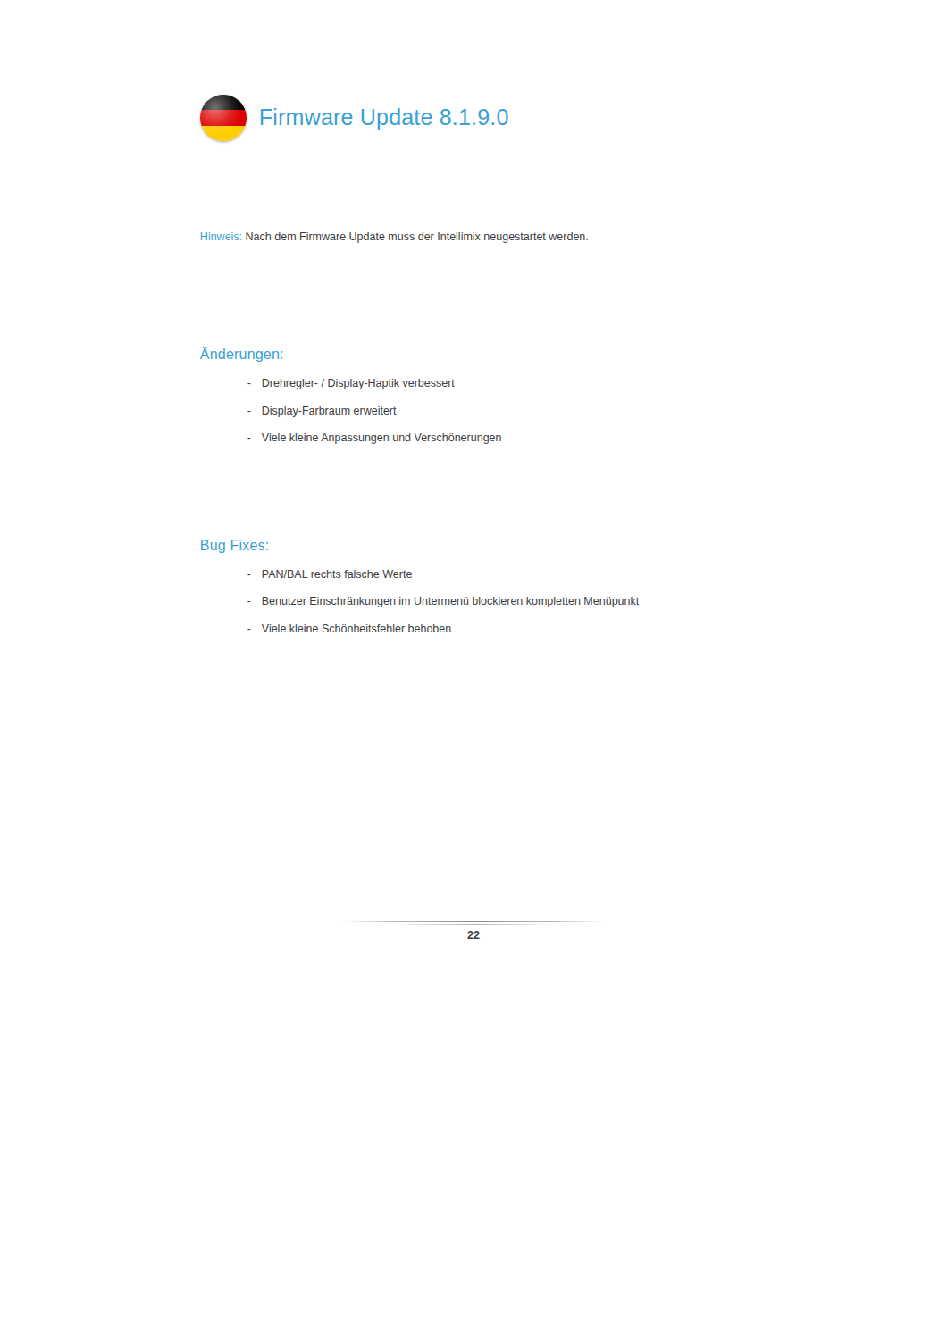Firmware Update 8.1.9.0
Hinweis: Nach dem Firmware Update muss der Intellimix neugestartet werden.
Änderungen:
Drehregler- / Display-Haptik verbessert
Display-Farbraum erweitert
Viele kleine Anpassungen und Verschönerungen
Bug Fixes:
PAN/BAL rechts falsche Werte
Benutzer Einschränkungen im Untermenü blockieren kompletten Menüpunkt
Viele kleine Schönheitsfehler behoben
22